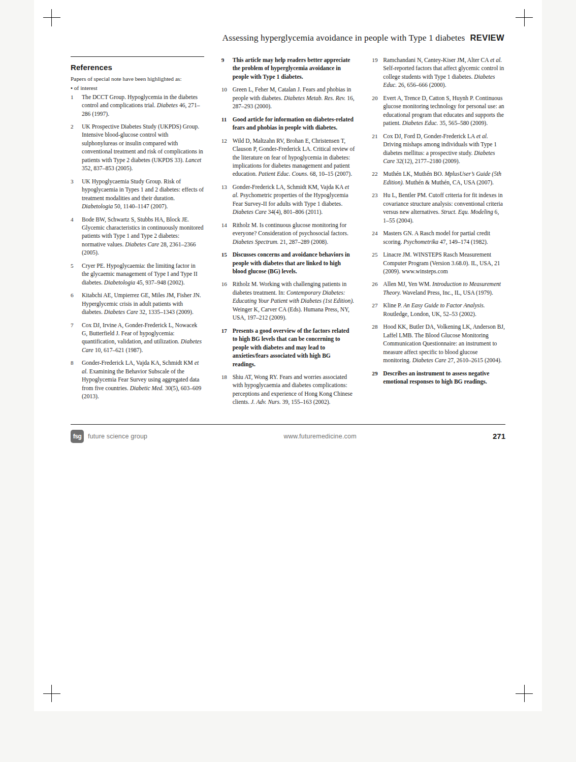Assessing hyperglycemia avoidance in people with Type 1 diabetes REVIEW
References
Papers of special note have been highlighted as:
• of interest
The DCCT Group. Hypoglycemia in the diabetes control and complications trial. Diabetes 46, 271–286 (1997).
UK Prospective Diabetes Study (UKPDS) Group. Intensive blood-glucose control with sulphonylureas or insulin compared with conventional treatment and risk of complications in patients with Type 2 diabetes (UKPDS 33). Lancet 352, 837–853 (2005).
UK Hypoglycaemia Study Group. Risk of hypoglycaemia in Types 1 and 2 diabetes: effects of treatment modalities and their duration. Diabetologia 50, 1140–1147 (2007).
Bode BW, Schwartz S, Stubbs HA, Block JE. Glycemic characteristics in continuously monitored patients with Type 1 and Type 2 diabetes: normative values. Diabetes Care 28, 2361–2366 (2005).
Cryer PE. Hypoglycaemia: the limiting factor in the glycaemic management of Type I and Type II diabetes. Diabetologia 45, 937–948 (2002).
Kitabchi AE, Umpierrez GE, Miles JM, Fisher JN. Hyperglycemic crisis in adult patients with diabetes. Diabetes Care 32, 1335–1343 (2009).
Cox DJ, Irvine A, Gonder-Frederick L, Nowacek G, Butterfield J. Fear of hypoglycemia: quantification, validation, and utilization. Diabetes Care 10, 617–621 (1987).
Gonder-Frederick LA, Vajda KA, Schmidt KM et al. Examining the Behavior Subscale of the Hypoglycemia Fear Survey using aggregated data from five countries. Diabetic Med. 30(5), 603–609 (2013).
This article may help readers better appreciate the problem of hyperglycemia avoidance in people with Type 1 diabetes.
Green L, Feher M, Catalan J. Fears and phobias in people with diabetes. Diabetes Metab. Res. Rev. 16, 287–293 (2000).
Good article for information on diabetes-related fears and phobias in people with diabetes.
Wild D, Maltzahn RV, Brohan E, Christensen T, Clauson P, Gonder-Frederick LA. Critical review of the literature on fear of hypoglycemia in diabetes: implications for diabetes management and patient education. Patient Educ. Couns. 68, 10–15 (2007).
Gonder-Frederick LA, Schmidt KM, Vajda KA et al. Psychometric properties of the Hypoglycemia Fear Survey-II for adults with Type 1 diabetes. Diabetes Care 34(4), 801–806 (2011).
Ritholz M. Is continuous glucose monitoring for everyone? Consideration of psychosocial factors. Diabetes Spectrum. 21, 287–289 (2008).
Discusses concerns and avoidance behaviors in people with diabetes that are linked to high blood glucose (BG) levels.
Ritholz M. Working with challenging patients in diabetes treatment. In: Contemporary Diabetes: Educating Your Patient with Diabetes (1st Edition). Weinger K, Carver CA (Eds). Humana Press, NY, USA, 197–212 (2009).
Presents a good overview of the factors related to high BG levels that can be concerning to people with diabetes and may lead to anxieties/fears associated with high BG readings.
Shiu AT, Wong RY. Fears and worries associated with hypoglycaemia and diabetes complications: perceptions and experience of Hong Kong Chinese clients. J. Adv. Nurs. 39, 155–163 (2002).
Ramchandani N, Cantey-Kiser JM, Alter CA et al. Self-reported factors that affect glycemic control in college students with Type 1 diabetes. Diabetes Educ. 26, 656–666 (2000).
Evert A, Trence D, Catton S, Huynh P. Continuous glucose monitoring technology for personal use: an educational program that educates and supports the patient. Diabetes Educ. 35, 565–580 (2009).
Cox DJ, Ford D, Gonder-Frederick LA et al. Driving mishaps among individuals with Type 1 diabetes mellitus: a prospective study. Diabetes Care 32(12), 2177–2180 (2009).
Muthén LK, Muthén BO. MplusUser’s Guide (5th Edition). Muthén & Muthén, CA, USA (2007).
Hu L, Bentler PM. Cutoff criteria for fit indexes in covariance structure analysis: conventional criteria versus new alternatives. Struct. Equ. Modeling 6, 1–55 (2004).
Masters GN. A Rasch model for partial credit scoring. Psychometrika 47, 149–174 (1982).
Linacre JM. WINSTEPS Rasch Measurement Computer Program (Version 3.68.0). IL, USA, 21 (2009). www.winsteps.com
Allen MJ, Yen WM. Introduction to Measurement Theory. Waveland Press, Inc., IL, USA (1979).
Kline P. An Easy Guide to Factor Analysis. Routledge, London, UK, 52–53 (2002).
Hood KK, Butler DA, Volkening LK, Anderson BJ, Laffel LMB. The Blood Glucose Monitoring Communication Questionnaire: an instrument to measure affect specific to blood glucose monitoring. Diabetes Care 27, 2610–2615 (2004).
Describes an instrument to assess negative emotional responses to high BG readings.
fsg future science group
www.futuremedicine.com
271